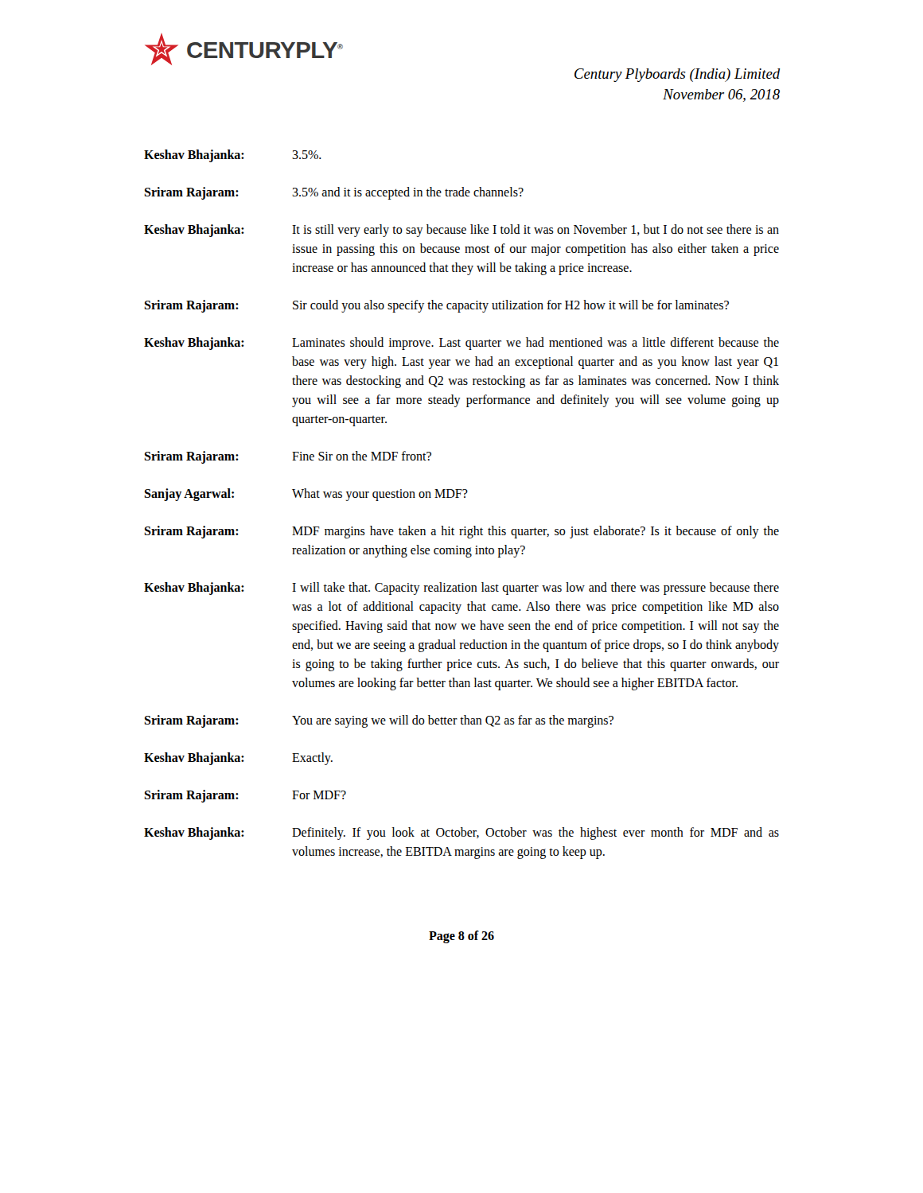CENTURYPLY®
Century Plyboards (India) Limited
November 06, 2018
| Keshav Bhajanka: | 3.5%. |
| Sriram Rajaram: | 3.5% and it is accepted in the trade channels? |
| Keshav Bhajanka: | It is still very early to say because like I told it was on November 1, but I do not see there is an issue in passing this on because most of our major competition has also either taken a price increase or has announced that they will be taking a price increase. |
| Sriram Rajaram: | Sir could you also specify the capacity utilization for H2 how it will be for laminates? |
| Keshav Bhajanka: | Laminates should improve. Last quarter we had mentioned was a little different because the base was very high. Last year we had an exceptional quarter and as you know last year Q1 there was destocking and Q2 was restocking as far as laminates was concerned. Now I think you will see a far more steady performance and definitely you will see volume going up quarter-on-quarter. |
| Sriram Rajaram: | Fine Sir on the MDF front? |
| Sanjay Agarwal: | What was your question on MDF? |
| Sriram Rajaram: | MDF margins have taken a hit right this quarter, so just elaborate? Is it because of only the realization or anything else coming into play? |
| Keshav Bhajanka: | I will take that. Capacity realization last quarter was low and there was pressure because there was a lot of additional capacity that came. Also there was price competition like MD also specified. Having said that now we have seen the end of price competition. I will not say the end, but we are seeing a gradual reduction in the quantum of price drops, so I do think anybody is going to be taking further price cuts. As such, I do believe that this quarter onwards, our volumes are looking far better than last quarter. We should see a higher EBITDA factor. |
| Sriram Rajaram: | You are saying we will do better than Q2 as far as the margins? |
| Keshav Bhajanka: | Exactly. |
| Sriram Rajaram: | For MDF? |
| Keshav Bhajanka: | Definitely. If you look at October, October was the highest ever month for MDF and as volumes increase, the EBITDA margins are going to keep up. |
Page 8 of 26